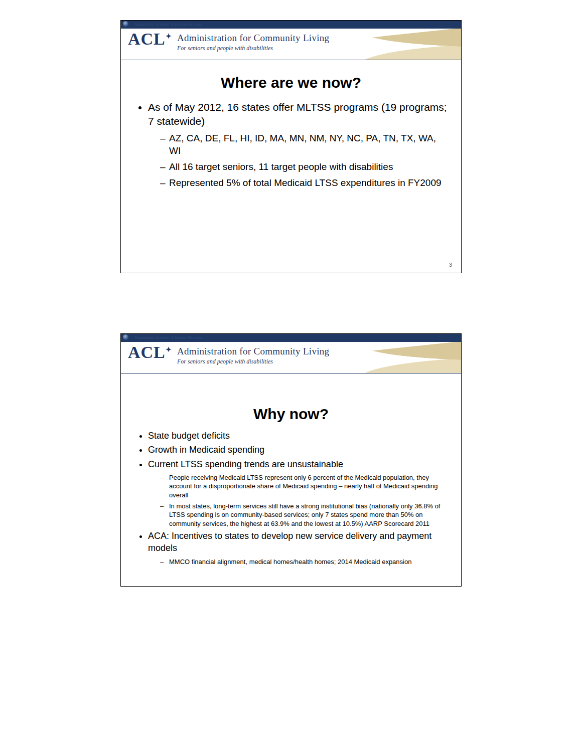Department of Health & Human Services
ACL✦
Administration for Community Living
For seniors and people with disabilities
Where are we now?
As of May 2012, 16 states offer MLTSS programs (19 programs; 7 statewide)
AZ, CA, DE, FL, HI, ID, MA, MN, NM, NY, NC, PA, TN, TX, WA, WI
All 16 target seniors, 11 target people with disabilities
Represented 5% of total Medicaid LTSS expenditures in FY2009
3
Department of Health & Human Services
ACL✦
Administration for Community Living
For seniors and people with disabilities
Why now?
State budget deficits
Growth in Medicaid spending
Current LTSS spending trends are unsustainable
People receiving Medicaid LTSS represent only 6 percent of the Medicaid population, they account for a disproportionate share of Medicaid spending – nearly half of Medicaid spending overall
In most states, long-term services still have a strong institutional bias (nationally only 36.8% of LTSS spending is on community-based services; only 7 states spend more than 50% on community services, the highest at 63.9% and the lowest at 10.5%) AARP Scorecard 2011
ACA: Incentives to states to develop new service delivery and payment models
MMCO financial alignment, medical homes/health homes; 2014 Medicaid expansion